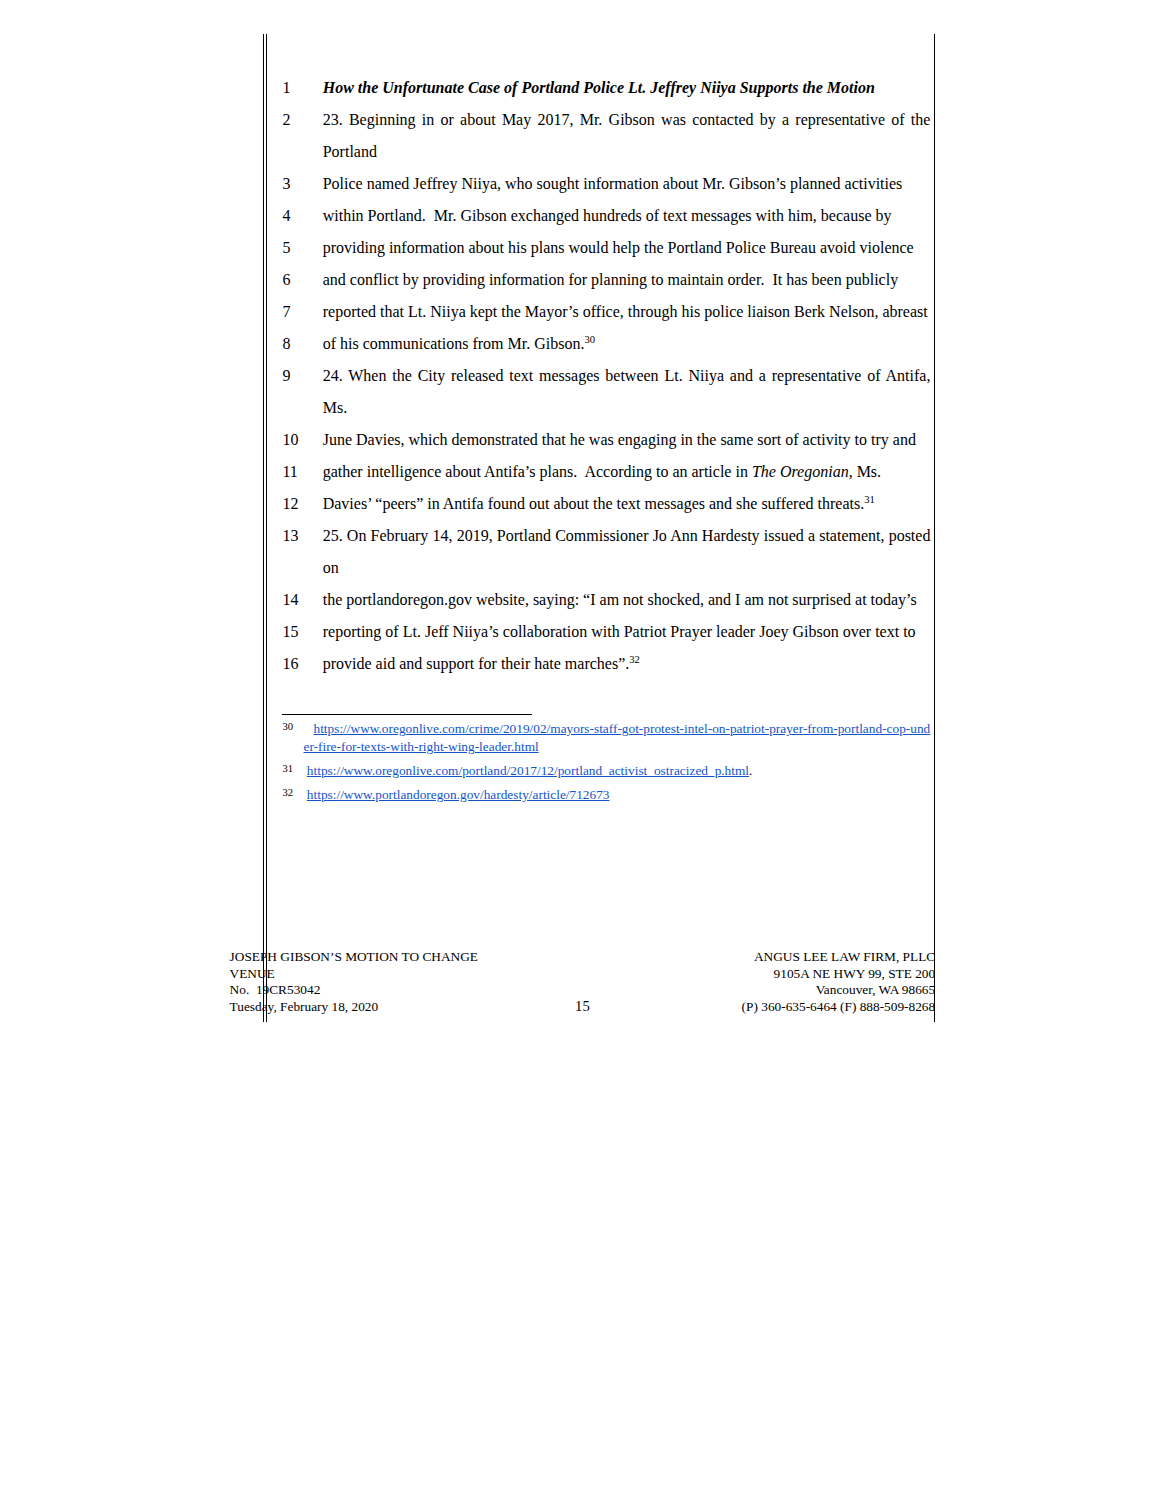| 1 | How the Unfortunate Case of Portland Police Lt. Jeffrey Niiya Supports the Motion |
| 2 | 23. Beginning in or about May 2017, Mr. Gibson was contacted by a representative of the Portland |
| 3 | Police named Jeffrey Niiya, who sought information about Mr. Gibson’s planned activities |
| 4 | within Portland. Mr. Gibson exchanged hundreds of text messages with him, because by |
| 5 | providing information about his plans would help the Portland Police Bureau avoid violence |
| 6 | and conflict by providing information for planning to maintain order. It has been publicly |
| 7 | reported that Lt. Niiya kept the Mayor’s office, through his police liaison Berk Nelson, abreast |
| 8 | of his communications from Mr. Gibson. 30 |
| 9 | 24. When the City released text messages between Lt. Niiya and a representative of Antifa, Ms. |
| 10 | June Davies, which demonstrated that he was engaging in the same sort of activity to try and |
| 11 | gather intelligence about Antifa’s plans. According to an article in The Oregonian , Ms. |
| 12 | Davies’ “peers” in Antifa found out about the text messages and she suffered threats. 31 |
| 13 | 25. On February 14, 2019, Portland Commissioner Jo Ann Hardesty issued a statement, posted on |
| 14 | the portlandoregon.gov website, saying: “I am not shocked, and I am not surprised at today’s |
| 15 | reporting of Lt. Jeff Niiya’s collaboration with Patriot Prayer leader Joey Gibson over text to |
| 16 | provide aid and support for their hate marches”. 32 |
30 https://www.oregonlive.com/crime/2019/02/mayors-staff-got-protest-intel-on-patriot-prayer-from-portland-cop-under-fire-for-texts-with-right-wing-leader.html
31 https://www.oregonlive.com/portland/2017/12/portland_activist_ostracized_p.html.
32 https://www.portlandoregon.gov/hardesty/article/712673
| JOSEPH GIBSON’S MOTION TO CHANGE VENUE No. 19CR53042 Tuesday, February 18, 2020 | 15 | ANGUS LEE LAW FIRM, PLLC 9105A NE HWY 99, STE 200 Vancouver, WA 98665 (P) 360-635-6464 (F) 888-509-8268 |